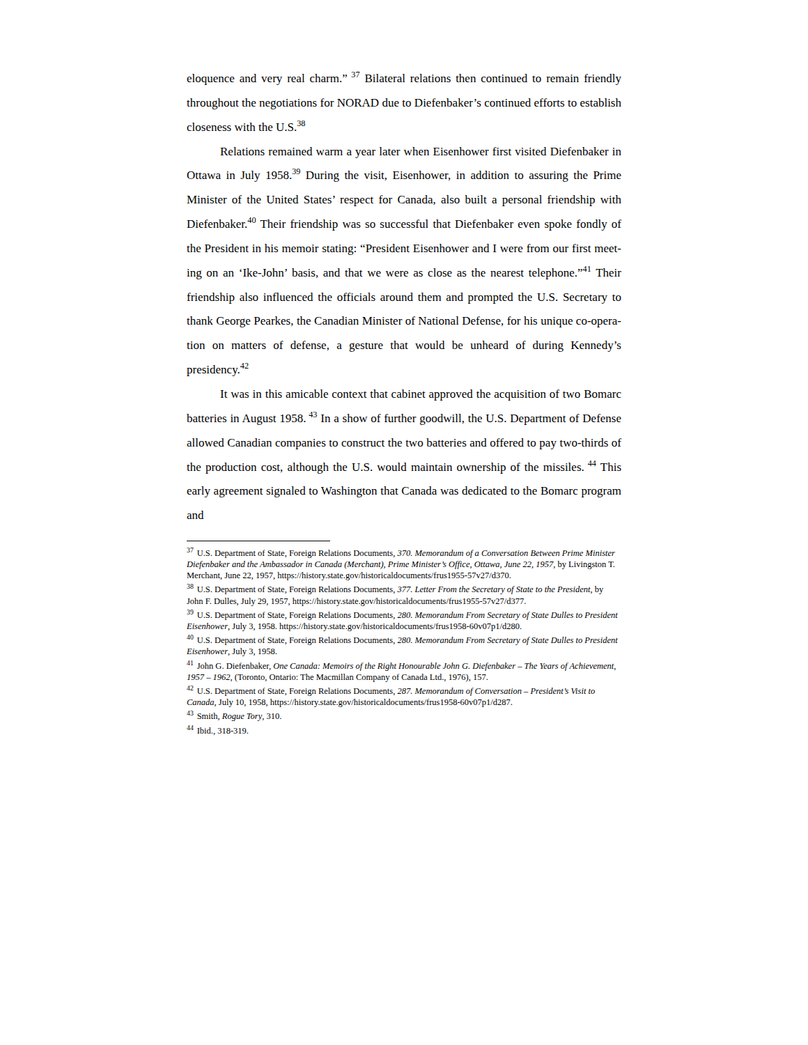eloquence and very real charm.” 37 Bilateral relations then continued to remain friendly throughout the negotiations for NORAD due to Diefenbaker’s continued efforts to establish closeness with the U.S.38
Relations remained warm a year later when Eisenhower first visited Diefenbaker in Ottawa in July 1958.39 During the visit, Eisenhower, in addition to assuring the Prime Minister of the United States’ respect for Canada, also built a personal friendship with Diefenbaker.40 Their friendship was so successful that Diefenbaker even spoke fondly of the President in his memoir stating: “President Eisenhower and I were from our first meeting on an ‘Ike-John’ basis, and that we were as close as the nearest telephone.”41 Their friendship also influenced the officials around them and prompted the U.S. Secretary to thank George Pearkes, the Canadian Minister of National Defense, for his unique co-operation on matters of defense, a gesture that would be unheard of during Kennedy’s presidency.42
It was in this amicable context that cabinet approved the acquisition of two Bomarc batteries in August 1958. 43 In a show of further goodwill, the U.S. Department of Defense allowed Canadian companies to construct the two batteries and offered to pay two-thirds of the production cost, although the U.S. would maintain ownership of the missiles. 44 This early agreement signaled to Washington that Canada was dedicated to the Bomarc program and
37 U.S. Department of State, Foreign Relations Documents, 370. Memorandum of a Conversation Between Prime Minister Diefenbaker and the Ambassador in Canada (Merchant), Prime Minister’s Office, Ottawa, June 22, 1957, by Livingston T. Merchant, June 22, 1957, https://history.state.gov/historicaldocuments/frus1955-57v27/d370.
38 U.S. Department of State, Foreign Relations Documents, 377. Letter From the Secretary of State to the President, by John F. Dulles, July 29, 1957, https://history.state.gov/historicaldocuments/frus1955-57v27/d377.
39 U.S. Department of State, Foreign Relations Documents, 280. Memorandum From Secretary of State Dulles to President Eisenhower, July 3, 1958. https://history.state.gov/historicaldocuments/frus1958-60v07p1/d280.
40 U.S. Department of State, Foreign Relations Documents, 280. Memorandum From Secretary of State Dulles to President Eisenhower, July 3, 1958.
41 John G. Diefenbaker, One Canada: Memoirs of the Right Honourable John G. Diefenbaker – The Years of Achievement, 1957 – 1962, (Toronto, Ontario: The Macmillan Company of Canada Ltd., 1976), 157.
42 U.S. Department of State, Foreign Relations Documents, 287. Memorandum of Conversation – President’s Visit to Canada, July 10, 1958, https://history.state.gov/historicaldocuments/frus1958-60v07p1/d287.
43 Smith, Rogue Tory, 310.
44 Ibid., 318-319.